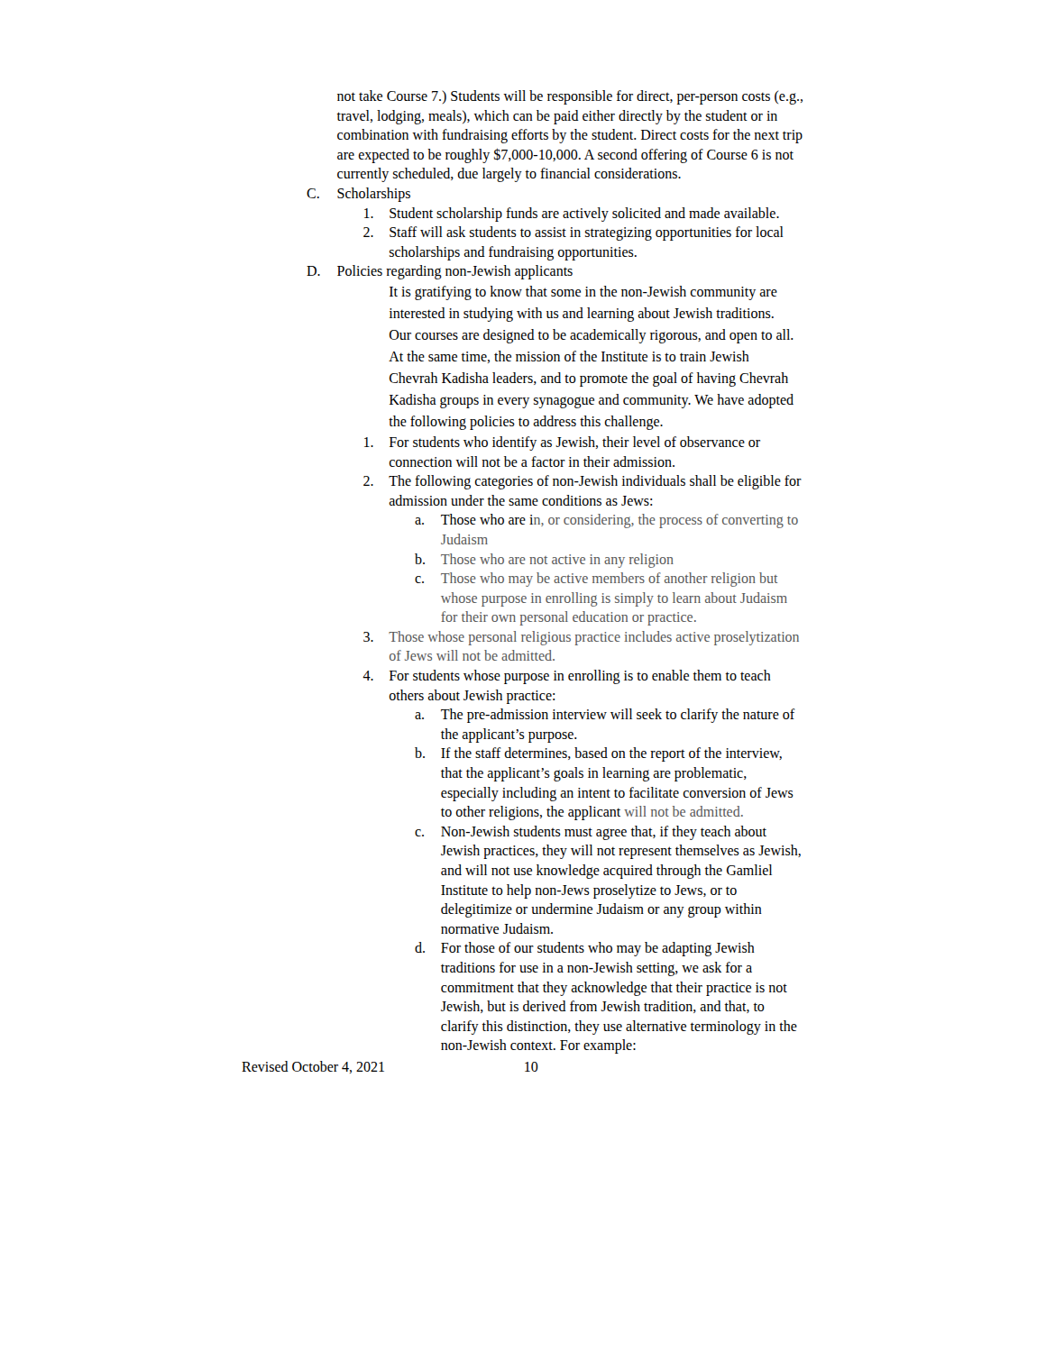not take Course 7.) Students will be responsible for direct, per-person costs (e.g., travel, lodging, meals), which can be paid either directly by the student or in combination with fundraising efforts by the student. Direct costs for the next trip are expected to be roughly $7,000-10,000. A second offering of Course 6 is not currently scheduled, due largely to financial considerations.
C. Scholarships
1. Student scholarship funds are actively solicited and made available.
2. Staff will ask students to assist in strategizing opportunities for local scholarships and fundraising opportunities.
D. Policies regarding non-Jewish applicants
It is gratifying to know that some in the non-Jewish community are interested in studying with us and learning about Jewish traditions. Our courses are designed to be academically rigorous, and open to all. At the same time, the mission of the Institute is to train Jewish Chevrah Kadisha leaders, and to promote the goal of having Chevrah Kadisha groups in every synagogue and community. We have adopted the following policies to address this challenge.
1. For students who identify as Jewish, their level of observance or connection will not be a factor in their admission.
2. The following categories of non-Jewish individuals shall be eligible for admission under the same conditions as Jews:
a. Those who are in, or considering, the process of converting to Judaism
b. Those who are not active in any religion
c. Those who may be active members of another religion but whose purpose in enrolling is simply to learn about Judaism for their own personal education or practice.
3. Those whose personal religious practice includes active proselytization of Jews will not be admitted.
4. For students whose purpose in enrolling is to enable them to teach others about Jewish practice:
a. The pre-admission interview will seek to clarify the nature of the applicant’s purpose.
b. If the staff determines, based on the report of the interview, that the applicant’s goals in learning are problematic, especially including an intent to facilitate conversion of Jews to other religions, the applicant will not be admitted.
c. Non-Jewish students must agree that, if they teach about Jewish practices, they will not represent themselves as Jewish, and will not use knowledge acquired through the Gamliel Institute to help non-Jews proselytize to Jews, or to delegitimize or undermine Judaism or any group within normative Judaism.
d. For those of our students who may be adapting Jewish traditions for use in a non-Jewish setting, we ask for a commitment that they acknowledge that their practice is not Jewish, but is derived from Jewish tradition, and that, to clarify this distinction, they use alternative terminology in the non-Jewish context. For example:
Revised October 4, 202110